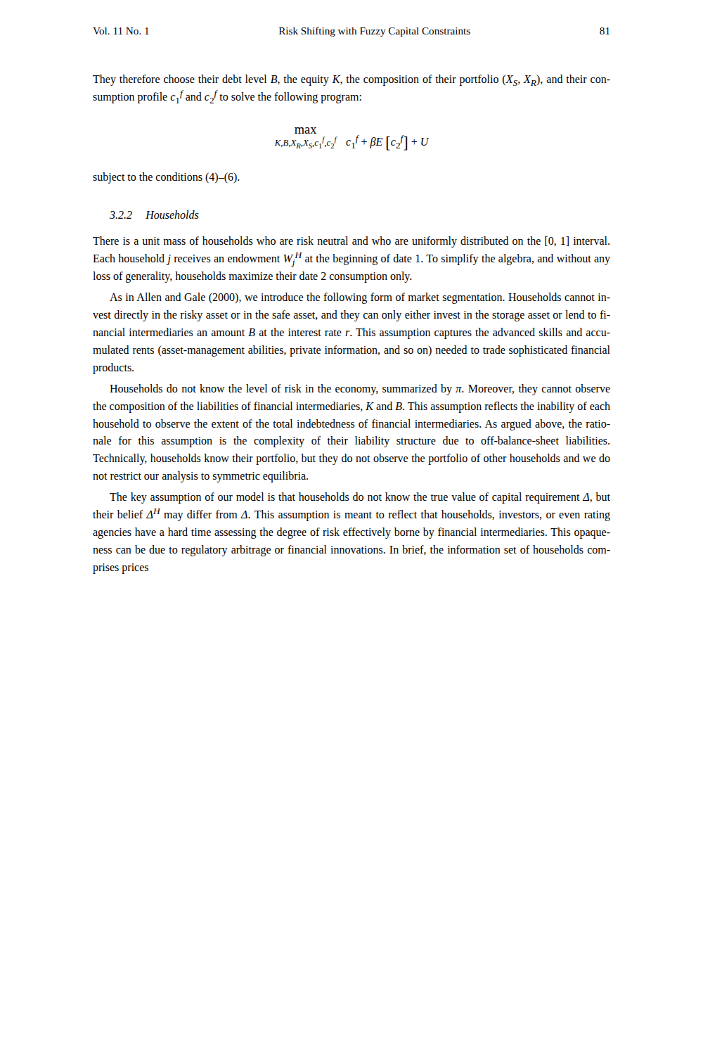Vol. 11 No. 1 Risk Shifting with Fuzzy Capital Constraints 81
They therefore choose their debt level B, the equity K, the composition of their portfolio (XS, XR), and their consumption profile c1f and c2f to solve the following program:
max K,B,XR,XS,c1f,c2f c1f + βE [c2f] + U
subject to the conditions (4)–(6).
3.2.2 Households
There is a unit mass of households who are risk neutral and who are uniformly distributed on the [0, 1] interval. Each household j receives an endowment WjH at the beginning of date 1. To simplify the algebra, and without any loss of generality, households maximize their date 2 consumption only.
As in Allen and Gale (2000), we introduce the following form of market segmentation. Households cannot invest directly in the risky asset or in the safe asset, and they can only either invest in the storage asset or lend to financial intermediaries an amount B at the interest rate r. This assumption captures the advanced skills and accumulated rents (asset-management abilities, private information, and so on) needed to trade sophisticated financial products.
Households do not know the level of risk in the economy, summarized by π. Moreover, they cannot observe the composition of the liabilities of financial intermediaries, K and B. This assumption reflects the inability of each household to observe the extent of the total indebtedness of financial intermediaries. As argued above, the rationale for this assumption is the complexity of their liability structure due to off-balance-sheet liabilities. Technically, households know their portfolio, but they do not observe the portfolio of other households and we do not restrict our analysis to symmetric equilibria.
The key assumption of our model is that households do not know the true value of capital requirement Δ, but their belief ΔH may differ from Δ. This assumption is meant to reflect that households, investors, or even rating agencies have a hard time assessing the degree of risk effectively borne by financial intermediaries. This opaqueness can be due to regulatory arbitrage or financial innovations. In brief, the information set of households comprises prices